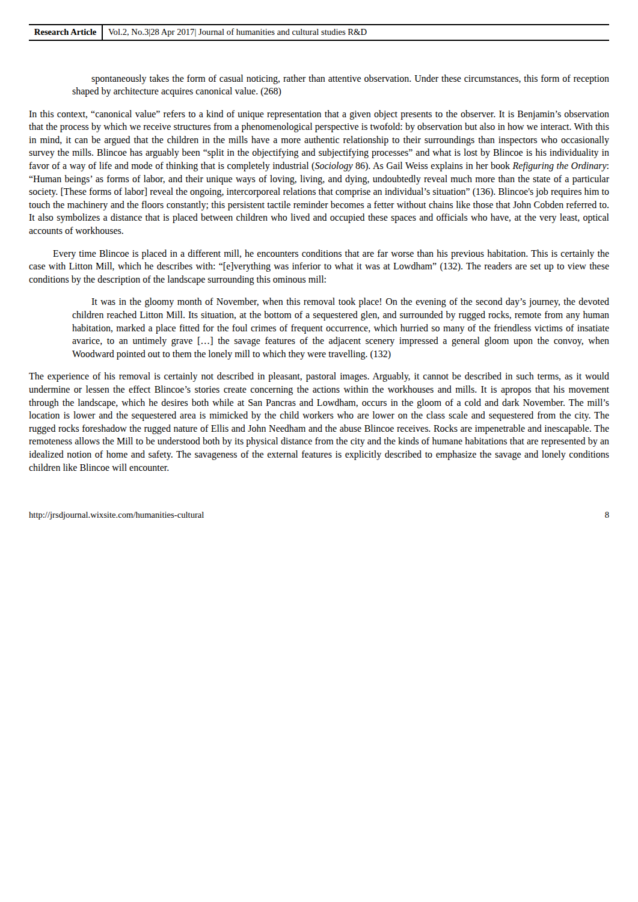Research Article
Vol.2, No.3|28 Apr 2017| Journal of humanities and cultural studies R&D
spontaneously takes the form of casual noticing, rather than attentive observation. Under these circumstances, this form of reception shaped by architecture acquires canonical value. (268)
In this context, “canonical value” refers to a kind of unique representation that a given object presents to the observer. It is Benjamin’s observation that the process by which we receive structures from a phenomenological perspective is twofold: by observation but also in how we interact. With this in mind, it can be argued that the children in the mills have a more authentic relationship to their surroundings than inspectors who occasionally survey the mills. Blincoe has arguably been “split in the objectifying and subjectifying processes” and what is lost by Blincoe is his individuality in favor of a way of life and mode of thinking that is completely industrial (Sociology 86). As Gail Weiss explains in her book Refiguring the Ordinary: “Human beings’ as forms of labor, and their unique ways of loving, living, and dying, undoubtedly reveal much more than the state of a particular society. [These forms of labor] reveal the ongoing, intercorporeal relations that comprise an individual’s situation” (136). Blincoe's job requires him to touch the machinery and the floors constantly; this persistent tactile reminder becomes a fetter without chains like those that John Cobden referred to. It also symbolizes a distance that is placed between children who lived and occupied these spaces and officials who have, at the very least, optical accounts of workhouses.
Every time Blincoe is placed in a different mill, he encounters conditions that are far worse than his previous habitation. This is certainly the case with Litton Mill, which he describes with: “[e]verything was inferior to what it was at Lowdham” (132). The readers are set up to view these conditions by the description of the landscape surrounding this ominous mill:
It was in the gloomy month of November, when this removal took place! On the evening of the second day’s journey, the devoted children reached Litton Mill. Its situation, at the bottom of a sequestered glen, and surrounded by rugged rocks, remote from any human habitation, marked a place fitted for the foul crimes of frequent occurrence, which hurried so many of the friendless victims of insatiate avarice, to an untimely grave […] the savage features of the adjacent scenery impressed a general gloom upon the convoy, when Woodward pointed out to them the lonely mill to which they were travelling. (132)
The experience of his removal is certainly not described in pleasant, pastoral images. Arguably, it cannot be described in such terms, as it would undermine or lessen the effect Blincoe’s stories create concerning the actions within the workhouses and mills. It is apropos that his movement through the landscape, which he desires both while at San Pancras and Lowdham, occurs in the gloom of a cold and dark November. The mill’s location is lower and the sequestered area is mimicked by the child workers who are lower on the class scale and sequestered from the city. The rugged rocks foreshadow the rugged nature of Ellis and John Needham and the abuse Blincoe receives. Rocks are impenetrable and inescapable. The remoteness allows the Mill to be understood both by its physical distance from the city and the kinds of humane habitations that are represented by an idealized notion of home and safety. The savageness of the external features is explicitly described to emphasize the savage and lonely conditions children like Blincoe will encounter.
http://jrsdjournal.wixsite.com/humanities-cultural 8